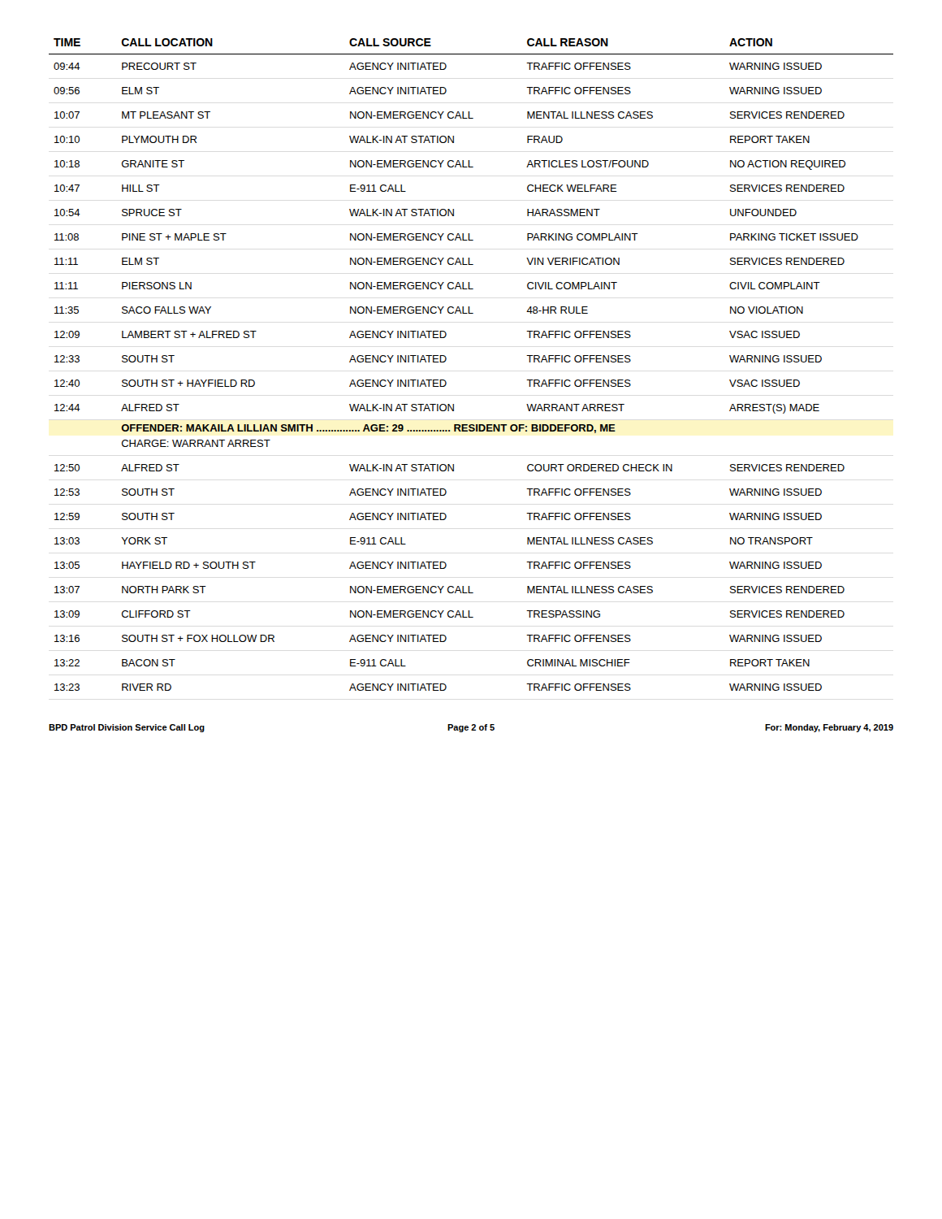| TIME | CALL LOCATION | CALL SOURCE | CALL REASON | ACTION |
| --- | --- | --- | --- | --- |
| 09:44 | PRECOURT ST | AGENCY INITIATED | TRAFFIC OFFENSES | WARNING ISSUED |
| 09:56 | ELM ST | AGENCY INITIATED | TRAFFIC OFFENSES | WARNING ISSUED |
| 10:07 | MT PLEASANT ST | NON-EMERGENCY CALL | MENTAL ILLNESS CASES | SERVICES RENDERED |
| 10:10 | PLYMOUTH DR | WALK-IN AT STATION | FRAUD | REPORT TAKEN |
| 10:18 | GRANITE ST | NON-EMERGENCY CALL | ARTICLES LOST/FOUND | NO ACTION REQUIRED |
| 10:47 | HILL ST | E-911 CALL | CHECK WELFARE | SERVICES RENDERED |
| 10:54 | SPRUCE ST | WALK-IN AT STATION | HARASSMENT | UNFOUNDED |
| 11:08 | PINE ST + MAPLE ST | NON-EMERGENCY CALL | PARKING COMPLAINT | PARKING TICKET ISSUED |
| 11:11 | ELM ST | NON-EMERGENCY CALL | VIN VERIFICATION | SERVICES RENDERED |
| 11:11 | PIERSONS LN | NON-EMERGENCY CALL | CIVIL COMPLAINT | CIVIL COMPLAINT |
| 11:35 | SACO FALLS WAY | NON-EMERGENCY CALL | 48-HR RULE | NO VIOLATION |
| 12:09 | LAMBERT ST + ALFRED ST | AGENCY INITIATED | TRAFFIC OFFENSES | VSAC ISSUED |
| 12:33 | SOUTH ST | AGENCY INITIATED | TRAFFIC OFFENSES | WARNING ISSUED |
| 12:40 | SOUTH ST + HAYFIELD RD | AGENCY INITIATED | TRAFFIC OFFENSES | VSAC ISSUED |
| 12:44 | ALFRED ST | WALK-IN AT STATION | WARRANT ARREST | ARREST(S) MADE |
| | OFFENDER: MAKAILA LILLIAN SMITH ............... AGE: 29 ............... RESIDENT OF: BIDDEFORD, ME |
| | CHARGE: WARRANT ARREST |
| 12:50 | ALFRED ST | WALK-IN AT STATION | COURT ORDERED CHECK IN | SERVICES RENDERED |
| 12:53 | SOUTH ST | AGENCY INITIATED | TRAFFIC OFFENSES | WARNING ISSUED |
| 12:59 | SOUTH ST | AGENCY INITIATED | TRAFFIC OFFENSES | WARNING ISSUED |
| 13:03 | YORK ST | E-911 CALL | MENTAL ILLNESS CASES | NO TRANSPORT |
| 13:05 | HAYFIELD RD + SOUTH ST | AGENCY INITIATED | TRAFFIC OFFENSES | WARNING ISSUED |
| 13:07 | NORTH PARK ST | NON-EMERGENCY CALL | MENTAL ILLNESS CASES | SERVICES RENDERED |
| 13:09 | CLIFFORD ST | NON-EMERGENCY CALL | TRESPASSING | SERVICES RENDERED |
| 13:16 | SOUTH ST + FOX HOLLOW DR | AGENCY INITIATED | TRAFFIC OFFENSES | WARNING ISSUED |
| 13:22 | BACON ST | E-911 CALL | CRIMINAL MISCHIEF | REPORT TAKEN |
| 13:23 | RIVER RD | AGENCY INITIATED | TRAFFIC OFFENSES | WARNING ISSUED |
BPD Patrol Division Service Call Log
Page 2 of 5
For: Monday, February 4, 2019